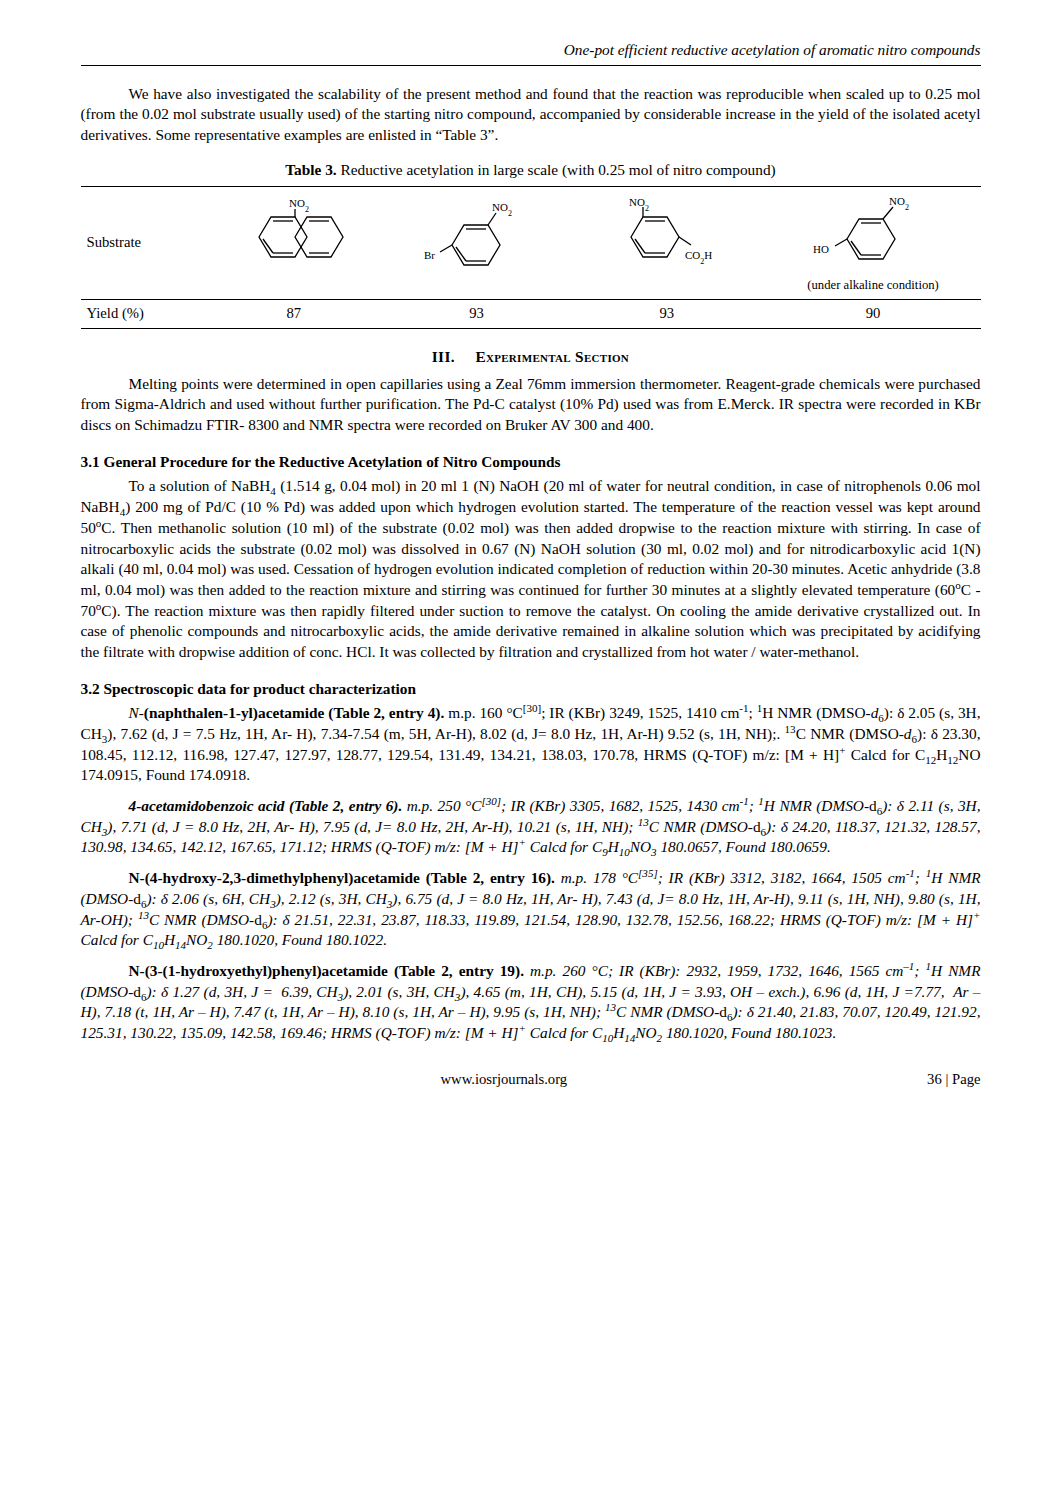One-pot efficient reductive acetylation of aromatic nitro compounds
We have also investigated the scalability of the present method and found that the reaction was reproducible when scaled up to 0.25 mol (from the 0.02 mol substrate usually used) of the starting nitro compound, accompanied by considerable increase in the yield of the isolated acetyl derivatives. Some representative examples are enlisted in “Table 3”.
Table 3. Reductive acetylation in large scale (with 0.25 mol of nitro compound)
| Substrate | NO 2 | NO 2 Br | NO 2 CO 2 H | NO 2 HO (under alkaline condition) |
| Yield (%) | 87 | 93 | 93 | 90 |
III. Experimental Section
Melting points were determined in open capillaries using a Zeal 76mm immersion thermometer. Reagent-grade chemicals were purchased from Sigma-Aldrich and used without further purification. The Pd-C catalyst (10% Pd) used was from E.Merck. IR spectra were recorded in KBr discs on Schimadzu FTIR- 8300 and NMR spectra were recorded on Bruker AV 300 and 400.
3.1 General Procedure for the Reductive Acetylation of Nitro Compounds
To a solution of NaBH4 (1.514 g, 0.04 mol) in 20 ml 1 (N) NaOH (20 ml of water for neutral condition, in case of nitrophenols 0.06 mol NaBH4) 200 mg of Pd/C (10 % Pd) was added upon which hydrogen evolution started. The temperature of the reaction vessel was kept around 50oC. Then methanolic solution (10 ml) of the substrate (0.02 mol) was then added dropwise to the reaction mixture with stirring. In case of nitrocarboxylic acids the substrate (0.02 mol) was dissolved in 0.67 (N) NaOH solution (30 ml, 0.02 mol) and for nitrodicarboxylic acid 1(N) alkali (40 ml, 0.04 mol) was used. Cessation of hydrogen evolution indicated completion of reduction within 20-30 minutes. Acetic anhydride (3.8 ml, 0.04 mol) was then added to the reaction mixture and stirring was continued for further 30 minutes at a slightly elevated temperature (60oC - 70oC). The reaction mixture was then rapidly filtered under suction to remove the catalyst. On cooling the amide derivative crystallized out. In case of phenolic compounds and nitrocarboxylic acids, the amide derivative remained in alkaline solution which was precipitated by acidifying the filtrate with dropwise addition of conc. HCl. It was collected by filtration and crystallized from hot water / water-methanol.
3.2 Spectroscopic data for product characterization
N-(naphthalen-1-yl)acetamide (Table 2, entry 4). m.p. 160 °C[30]; IR (KBr) 3249, 1525, 1410 cm-1; 1H NMR (DMSO-d6): δ 2.05 (s, 3H, CH3), 7.62 (d, J = 7.5 Hz, 1H, Ar- H), 7.34-7.54 (m, 5H, Ar-H), 8.02 (d, J= 8.0 Hz, 1H, Ar-H) 9.52 (s, 1H, NH);. 13C NMR (DMSO-d6): δ 23.30, 108.45, 112.12, 116.98, 127.47, 127.97, 128.77, 129.54, 131.49, 134.21, 138.03, 170.78, HRMS (Q-TOF) m/z: [M + H]+ Calcd for C12H12NO 174.0915, Found 174.0918.
4-acetamidobenzoic acid (Table 2, entry 6). m.p. 250 °C[30]; IR (KBr) 3305, 1682, 1525, 1430 cm-1; 1H NMR (DMSO-d6): δ 2.11 (s, 3H, CH3), 7.71 (d, J = 8.0 Hz, 2H, Ar- H), 7.95 (d, J= 8.0 Hz, 2H, Ar-H), 10.21 (s, 1H, NH); 13C NMR (DMSO-d6): δ 24.20, 118.37, 121.32, 128.57, 130.98, 134.65, 142.12, 167.65, 171.12; HRMS (Q-TOF) m/z: [M + H]+ Calcd for C9H10NO3 180.0657, Found 180.0659.
N-(4-hydroxy-2,3-dimethylphenyl)acetamide (Table 2, entry 16). m.p. 178 °C[35]; IR (KBr) 3312, 3182, 1664, 1505 cm-1; 1H NMR (DMSO-d6): δ 2.06 (s, 6H, CH3), 2.12 (s, 3H, CH3), 6.75 (d, J = 8.0 Hz, 1H, Ar- H), 7.43 (d, J= 8.0 Hz, 1H, Ar-H), 9.11 (s, 1H, NH), 9.80 (s, 1H, Ar-OH); 13C NMR (DMSO-d6): δ 21.51, 22.31, 23.87, 118.33, 119.89, 121.54, 128.90, 132.78, 152.56, 168.22; HRMS (Q-TOF) m/z: [M + H]+ Calcd for C10H14NO2 180.1020, Found 180.1022.
N-(3-(1-hydroxyethyl)phenyl)acetamide (Table 2, entry 19). m.p. 260 °C; IR (KBr): 2932, 1959, 1732, 1646, 1565 cm–1; 1H NMR (DMSO-d6): δ 1.27 (d, 3H, J = 6.39, CH3), 2.01 (s, 3H, CH3), 4.65 (m, 1H, CH), 5.15 (d, 1H, J = 3.93, OH – exch.), 6.96 (d, 1H, J =7.77, Ar – H), 7.18 (t, 1H, Ar – H), 7.47 (t, 1H, Ar – H), 8.10 (s, 1H, Ar – H), 9.95 (s, 1H, NH); 13C NMR (DMSO-d6): δ 21.40, 21.83, 70.07, 120.49, 121.92, 125.31, 130.22, 135.09, 142.58, 169.46; HRMS (Q-TOF) m/z: [M + H]+ Calcd for C10H14NO2 180.1020, Found 180.1023.
www.iosrjournals.org 36 | Page